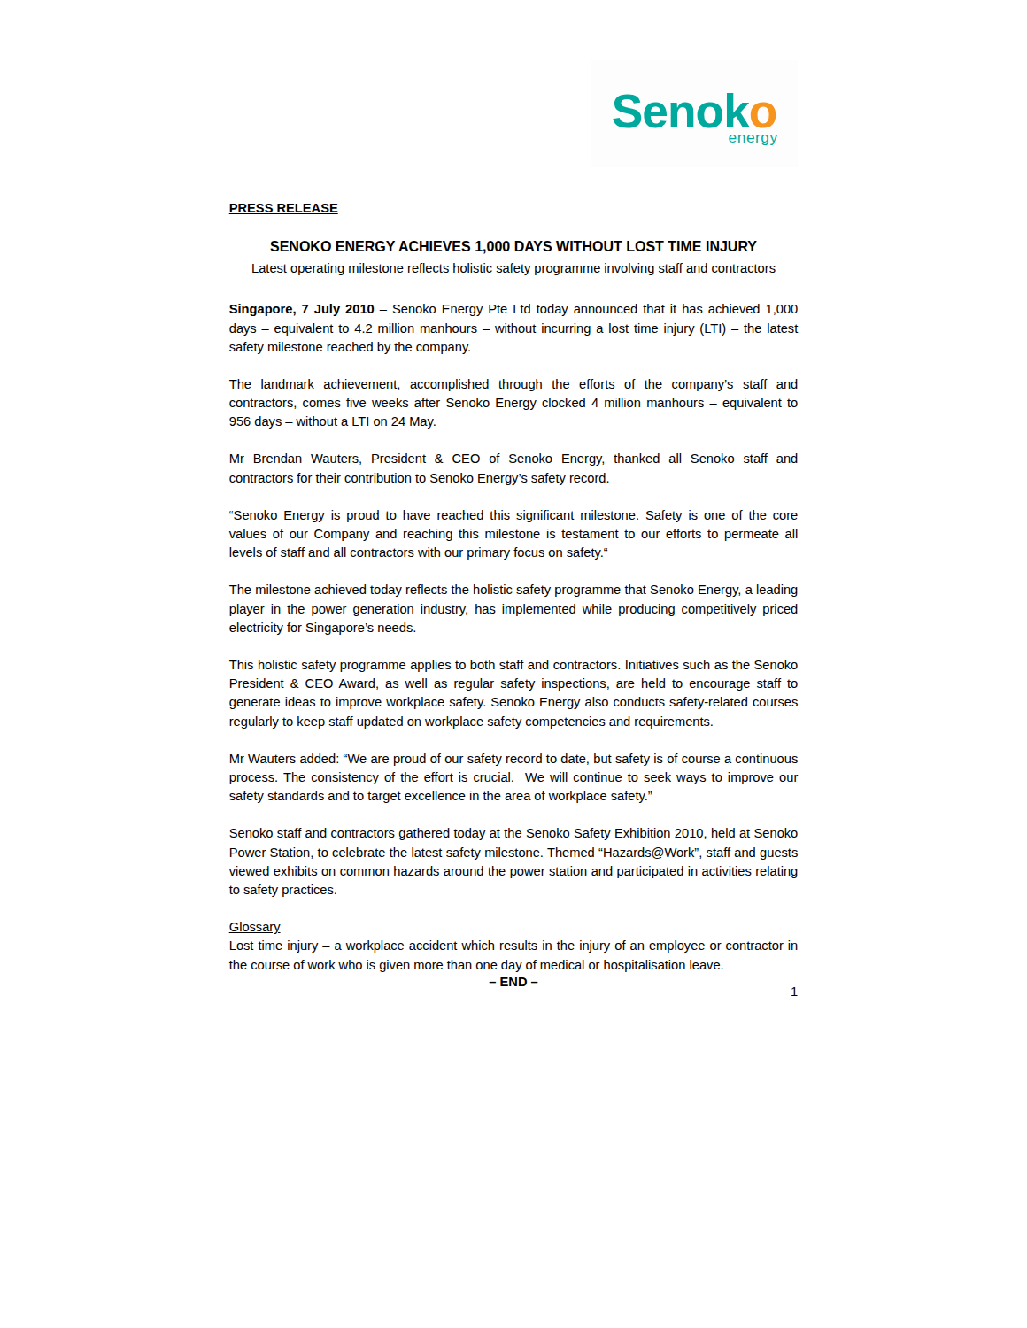Sen oko
energy
PRESS RELEASE
SENOKO ENERGY ACHIEVES 1,000 DAYS WITHOUT LOST TIME INJURY
Latest operating milestone reflects holistic safety programme involving staff and contractors
Singapore, 7 July 2010 – Senoko Energy Pte Ltd today announced that it has achieved 1,000 days – equivalent to 4.2 million manhours – without incurring a lost time injury (LTI) – the latest safety milestone reached by the company.
The landmark achievement, accomplished through the efforts of the company’s staff and contractors, comes five weeks after Senoko Energy clocked 4 million manhours – equivalent to 956 days – without a LTI on 24 May.
Mr Brendan Wauters, President & CEO of Senoko Energy, thanked all Senoko staff and contractors for their contribution to Senoko Energy’s safety record.
“Senoko Energy is proud to have reached this significant milestone. Safety is one of the core values of our Company and reaching this milestone is testament to our efforts to permeate all levels of staff and all contractors with our primary focus on safety.“
The milestone achieved today reflects the holistic safety programme that Senoko Energy, a leading player in the power generation industry, has implemented while producing competitively priced electricity for Singapore’s needs.
This holistic safety programme applies to both staff and contractors. Initiatives such as the Senoko President & CEO Award, as well as regular safety inspections, are held to encourage staff to generate ideas to improve workplace safety. Senoko Energy also conducts safety-related courses regularly to keep staff updated on workplace safety competencies and requirements.
Mr Wauters added: “We are proud of our safety record to date, but safety is of course a continuous process. The consistency of the effort is crucial. We will continue to seek ways to improve our safety standards and to target excellence in the area of workplace safety.”
Senoko staff and contractors gathered today at the Senoko Safety Exhibition 2010, held at Senoko Power Station, to celebrate the latest safety milestone. Themed “Hazards@Work”, staff and guests viewed exhibits on common hazards around the power station and participated in activities relating to safety practices.
Glossary
Lost time injury – a workplace accident which results in the injury of an employee or contractor in the course of work who is given more than one day of medical or hospitalisation leave.
– END –
1